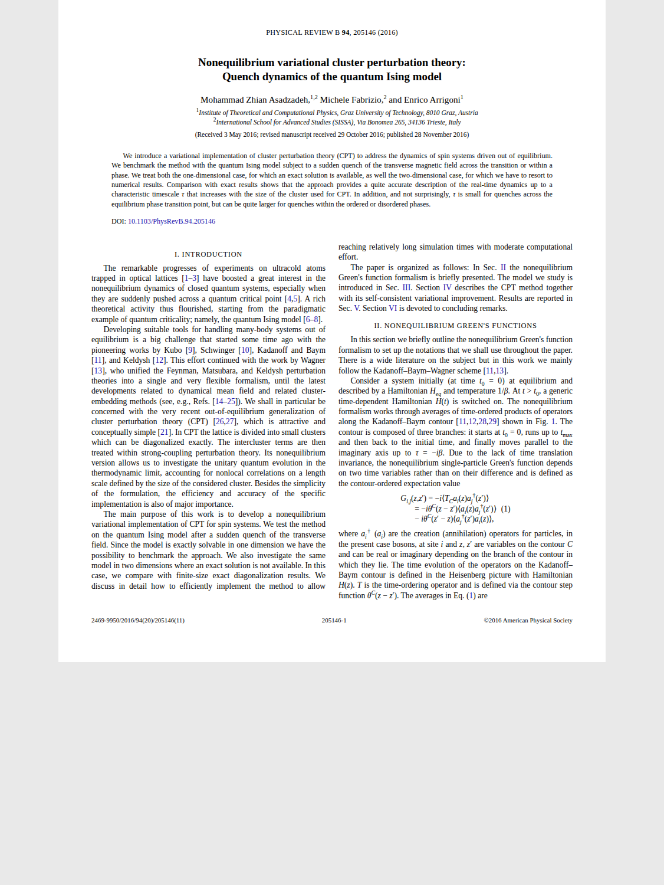PHYSICAL REVIEW B 94, 205146 (2016)
Nonequilibrium variational cluster perturbation theory:
Quench dynamics of the quantum Ising model
Mohammad Zhian Asadzadeh,1,2 Michele Fabrizio,2 and Enrico Arrigoni1
1Institute of Theoretical and Computational Physics, Graz University of Technology, 8010 Graz, Austria
2International School for Advanced Studies (SISSA), Via Bonomea 265, 34136 Trieste, Italy
(Received 3 May 2016; revised manuscript received 29 October 2016; published 28 November 2016)
We introduce a variational implementation of cluster perturbation theory (CPT) to address the dynamics of spin systems driven out of equilibrium. We benchmark the method with the quantum Ising model subject to a sudden quench of the transverse magnetic field across the transition or within a phase. We treat both the one-dimensional case, for which an exact solution is available, as well the two-dimensional case, for which we have to resort to numerical results. Comparison with exact results shows that the approach provides a quite accurate description of the real-time dynamics up to a characteristic timescale τ that increases with the size of the cluster used for CPT. In addition, and not surprisingly, τ is small for quenches across the equilibrium phase transition point, but can be quite larger for quenches within the ordered or disordered phases.
DOI: 10.1103/PhysRevB.94.205146
I. Introduction
The remarkable progresses of experiments on ultracold atoms trapped in optical lattices [1–3] have boosted a great interest in the nonequilibrium dynamics of closed quantum systems, especially when they are suddenly pushed across a quantum critical point [4,5]. A rich theoretical activity thus flourished, starting from the paradigmatic example of quantum criticality; namely, the quantum Ising model [6–8].
Developing suitable tools for handling many-body systems out of equilibrium is a big challenge that started some time ago with the pioneering works by Kubo [9], Schwinger [10], Kadanoff and Baym [11], and Keldysh [12]. This effort continued with the work by Wagner [13], who unified the Feynman, Matsubara, and Keldysh perturbation theories into a single and very flexible formalism, until the latest developments related to dynamical mean field and related cluster-embedding methods (see, e.g., Refs. [14–25]). We shall in particular be concerned with the very recent out-of-equilibrium generalization of cluster perturbation theory (CPT) [26,27], which is attractive and conceptually simple [21]. In CPT the lattice is divided into small clusters which can be diagonalized exactly. The intercluster terms are then treated within strong-coupling perturbation theory. Its nonequilibrium version allows us to investigate the unitary quantum evolution in the thermodynamic limit, accounting for nonlocal correlations on a length scale defined by the size of the considered cluster. Besides the simplicity of the formulation, the efficiency and accuracy of the specific implementation is also of major importance.
The main purpose of this work is to develop a nonequilibrium variational implementation of CPT for spin systems. We test the method on the quantum Ising model after a sudden quench of the transverse field. Since the model is exactly solvable in one dimension we have the possibility to benchmark the approach. We also investigate the same model in two dimensions where an exact solution is not available. In this case, we compare with finite-size exact diagonalization results. We discuss in detail how to efficiently implement the method to allow reaching relatively long simulation times with moderate computational effort.
The paper is organized as follows: In Sec. II the nonequilibrium Green's function formalism is briefly presented. The model we study is introduced in Sec. III. Section IV describes the CPT method together with its self-consistent variational improvement. Results are reported in Sec. V. Section VI is devoted to concluding remarks.
II. Nonequilibrium Green's functions
In this section we briefly outline the nonequilibrium Green's function formalism to set up the notations that we shall use throughout the paper. There is a wide literature on the subject but in this work we mainly follow the Kadanoff–Baym–Wagner scheme [11,13].
Consider a system initially (at time t0 = 0) at equilibrium and described by a Hamiltonian Heq and temperature 1/β. At t > t0, a generic time-dependent Hamiltonian H(t) is switched on. The nonequilibrium formalism works through averages of time-ordered products of operators along the Kadanoff–Baym contour [11,12,28,29] shown in Fig. 1. The contour is composed of three branches: it starts at t0 = 0, runs up to tmax and then back to the initial time, and finally moves parallel to the imaginary axis up to τ = −iβ. Due to the lack of time translation invariance, the nonequilibrium single-particle Green's function depends on two time variables rather than on their difference and is defined as the contour-ordered expectation value
Gi,j(z,z′) = −i⟨TCai(z)aj†(z′)⟩ = −iθC(z − z′)⟨ai(z)aj†(z′)⟩ − iθC(z′ − z)⟨aj†(z′)ai(z)⟩,
(1)
where ai† (ai) are the creation (annihilation) operators for particles, in the present case bosons, at site i and z, z′ are variables on the contour C and can be real or imaginary depending on the branch of the contour in which they lie. The time evolution of the operators on the Kadanoff–Baym contour is defined in the Heisenberg picture with Hamiltonian H(z). T is the time-ordering operator and is defined via the contour step function θC(z − z′). The averages in Eq. (1) are
2469-9950/2016/94(20)/205146(11)
205146-1
©2016 American Physical Society